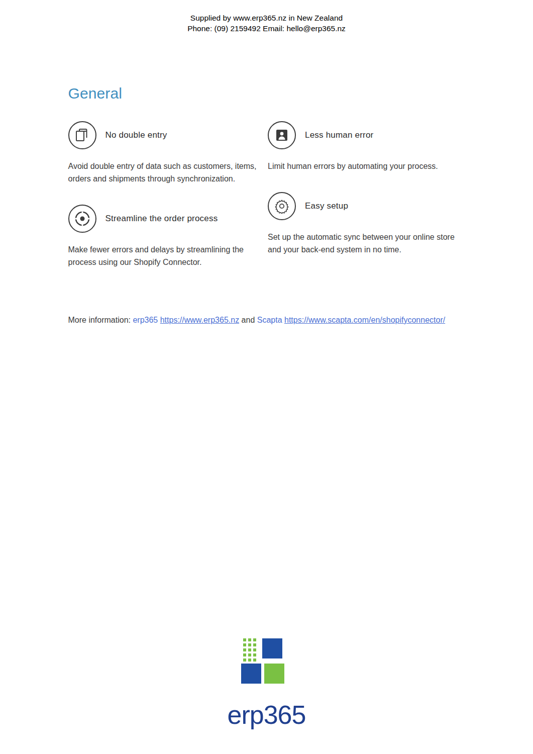Supplied by www.erp365.nz in New Zealand
Phone: (09) 2159492 Email: hello@erp365.nz
General
| No double entry Avoid double entry of data such as customers, items, orders and shipments through synchronization. Streamline the order process Make fewer errors and delays by streamlining the process using our Shopify Connector. | Less human error Limit human errors by automating your process. Easy setup Set up the automatic sync between your online store and your back-end system in no time. |
More information: erp365 https://www.erp365.nz and Scapta https://www.scapta.com/en/shopifyconnector/
erp365